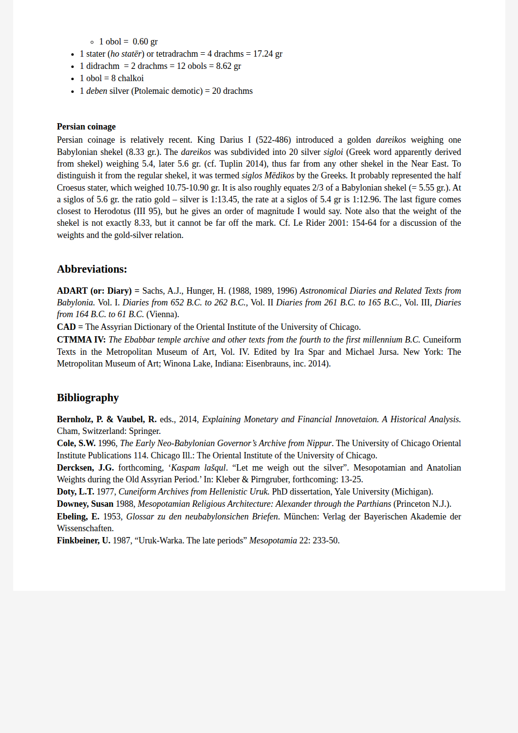1 obol = 0.60 gr
1 stater (ho statēr) or tetradrachm = 4 drachms = 17.24 gr
1 didrachm = 2 drachms = 12 obols = 8.62 gr
1 obol = 8 chalkoi
1 deben silver (Ptolemaic demotic) = 20 drachms
Persian coinage
Persian coinage is relatively recent. King Darius I (522-486) introduced a golden dareikos weighing one Babylonian shekel (8.33 gr.). The dareikos was subdivided into 20 silver sigloi (Greek word apparently derived from shekel) weighing 5.4, later 5.6 gr. (cf. Tuplin 2014), thus far from any other shekel in the Near East. To distinguish it from the regular shekel, it was termed siglos Mēdikos by the Greeks. It probably represented the half Croesus stater, which weighed 10.75-10.90 gr. It is also roughly equates 2/3 of a Babylonian shekel (= 5.55 gr.). At a siglos of 5.6 gr. the ratio gold – silver is 1:13.45, the rate at a siglos of 5.4 gr is 1:12.96. The last figure comes closest to Herodotus (III 95), but he gives an order of magnitude I would say. Note also that the weight of the shekel is not exactly 8.33, but it cannot be far off the mark. Cf. Le Rider 2001: 154-64 for a discussion of the weights and the gold-silver relation.
Abbreviations:
ADART (or: Diary) = Sachs, A.J., Hunger, H. (1988, 1989, 1996) Astronomical Diaries and Related Texts from Babylonia. Vol. I. Diaries from 652 B.C. to 262 B.C., Vol. II Diaries from 261 B.C. to 165 B.C., Vol. III, Diaries from 164 B.C. to 61 B.C. (Vienna).
CAD = The Assyrian Dictionary of the Oriental Institute of the University of Chicago.
CTMMA IV: The Ebabbar temple archive and other texts from the fourth to the first millennium B.C. Cuneiform Texts in the Metropolitan Museum of Art, Vol. IV. Edited by Ira Spar and Michael Jursa. New York: The Metropolitan Museum of Art; Winona Lake, Indiana: Eisenbrauns, inc. 2014).
Bibliography
Bernholz, P. & Vaubel, R. eds., 2014, Explaining Monetary and Financial Innovetaion. A Historical Analysis. Cham, Switzerland: Springer.
Cole, S.W. 1996, The Early Neo-Babylonian Governor’s Archive from Nippur. The University of Chicago Oriental Institute Publications 114. Chicago Ill.: The Oriental Institute of the University of Chicago.
Dercksen, J.G. forthcoming, ‘Kaspam lašqul. “Let me weigh out the silver”. Mesopotamian and Anatolian Weights during the Old Assyrian Period.’ In: Kleber & Pirngruber, forthcoming: 13-25.
Doty, L.T. 1977, Cuneiform Archives from Hellenistic Uruk. PhD dissertation, Yale University (Michigan).
Downey, Susan 1988, Mesopotamian Religious Architecture: Alexander through the Parthians (Princeton N.J.).
Ebeling, E. 1953, Glossar zu den neubabylonsichen Briefen. München: Verlag der Bayerischen Akademie der Wissenschaften.
Finkbeiner, U. 1987, “Uruk-Warka. The late periods” Mesopotamia 22: 233-50.